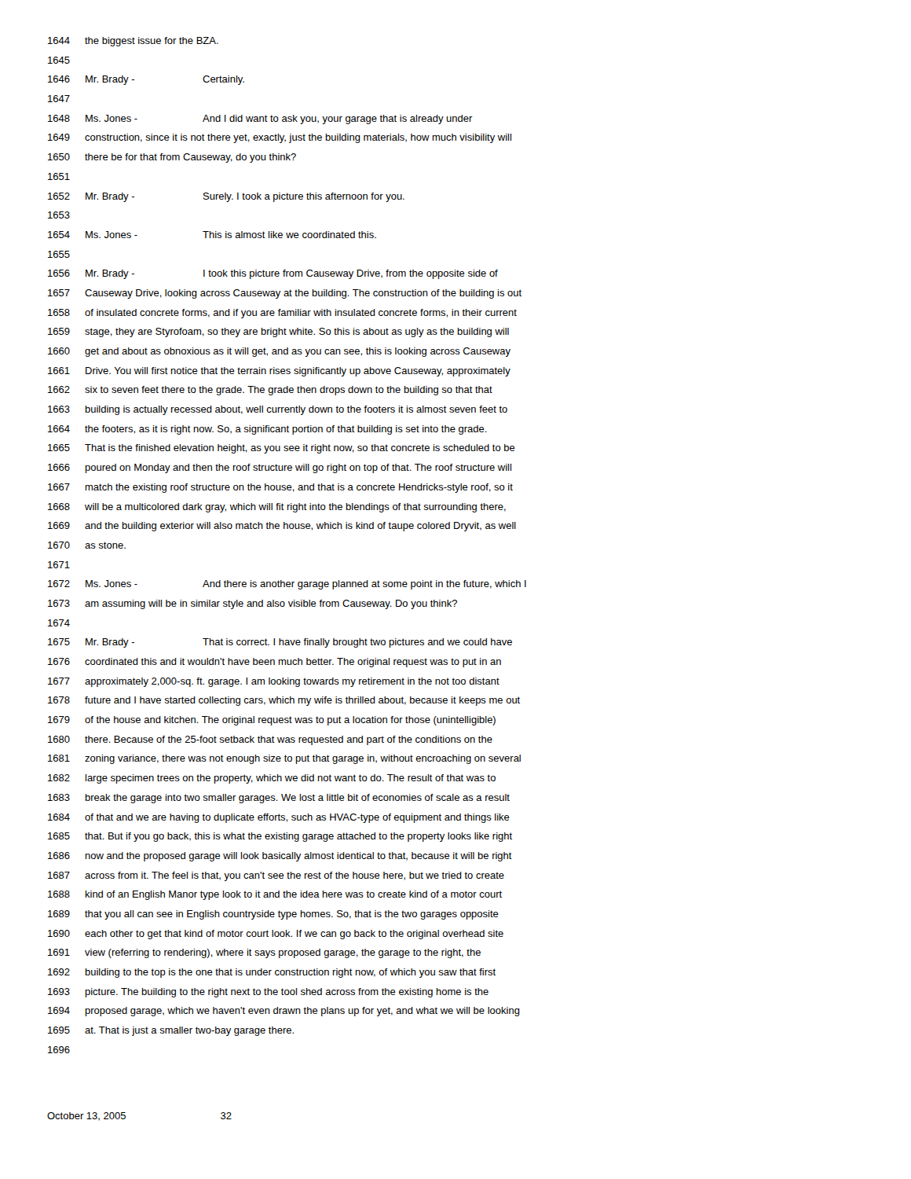| 1644 | the biggest issue for the BZA. |
| 1645 | |
| 1646 | Mr. Brady - Certainly. |
| 1647 | |
| 1648 | Ms. Jones - And I did want to ask you, your garage that is already under |
| 1649 | construction, since it is not there yet, exactly, just the building materials, how much visibility will |
| 1650 | there be for that from Causeway, do you think? |
| 1651 | |
| 1652 | Mr. Brady - Surely. I took a picture this afternoon for you. |
| 1653 | |
| 1654 | Ms. Jones - This is almost like we coordinated this. |
| 1655 | |
| 1656 | Mr. Brady - I took this picture from Causeway Drive, from the opposite side of |
| 1657 | Causeway Drive, looking across Causeway at the building. The construction of the building is out |
| 1658 | of insulated concrete forms, and if you are familiar with insulated concrete forms, in their current |
| 1659 | stage, they are Styrofoam, so they are bright white. So this is about as ugly as the building will |
| 1660 | get and about as obnoxious as it will get, and as you can see, this is looking across Causeway |
| 1661 | Drive. You will first notice that the terrain rises significantly up above Causeway, approximately |
| 1662 | six to seven feet there to the grade. The grade then drops down to the building so that that |
| 1663 | building is actually recessed about, well currently down to the footers it is almost seven feet to |
| 1664 | the footers, as it is right now. So, a significant portion of that building is set into the grade. |
| 1665 | That is the finished elevation height, as you see it right now, so that concrete is scheduled to be |
| 1666 | poured on Monday and then the roof structure will go right on top of that. The roof structure will |
| 1667 | match the existing roof structure on the house, and that is a concrete Hendricks-style roof, so it |
| 1668 | will be a multicolored dark gray, which will fit right into the blendings of that surrounding there, |
| 1669 | and the building exterior will also match the house, which is kind of taupe colored Dryvit, as well |
| 1670 | as stone. |
| 1671 | |
| 1672 | Ms. Jones - And there is another garage planned at some point in the future, which I |
| 1673 | am assuming will be in similar style and also visible from Causeway. Do you think? |
| 1674 | |
| 1675 | Mr. Brady - That is correct. I have finally brought two pictures and we could have |
| 1676 | coordinated this and it wouldn't have been much better. The original request was to put in an |
| 1677 | approximately 2,000-sq. ft. garage. I am looking towards my retirement in the not too distant |
| 1678 | future and I have started collecting cars, which my wife is thrilled about, because it keeps me out |
| 1679 | of the house and kitchen. The original request was to put a location for those (unintelligible) |
| 1680 | there. Because of the 25-foot setback that was requested and part of the conditions on the |
| 1681 | zoning variance, there was not enough size to put that garage in, without encroaching on several |
| 1682 | large specimen trees on the property, which we did not want to do. The result of that was to |
| 1683 | break the garage into two smaller garages. We lost a little bit of economies of scale as a result |
| 1684 | of that and we are having to duplicate efforts, such as HVAC-type of equipment and things like |
| 1685 | that. But if you go back, this is what the existing garage attached to the property looks like right |
| 1686 | now and the proposed garage will look basically almost identical to that, because it will be right |
| 1687 | across from it. The feel is that, you can't see the rest of the house here, but we tried to create |
| 1688 | kind of an English Manor type look to it and the idea here was to create kind of a motor court |
| 1689 | that you all can see in English countryside type homes. So, that is the two garages opposite |
| 1690 | each other to get that kind of motor court look. If we can go back to the original overhead site |
| 1691 | view (referring to rendering), where it says proposed garage, the garage to the right, the |
| 1692 | building to the top is the one that is under construction right now, of which you saw that first |
| 1693 | picture. The building to the right next to the tool shed across from the existing home is the |
| 1694 | proposed garage, which we haven't even drawn the plans up for yet, and what we will be looking |
| 1695 | at. That is just a smaller two-bay garage there. |
| 1696 | |
October 13, 2005 32